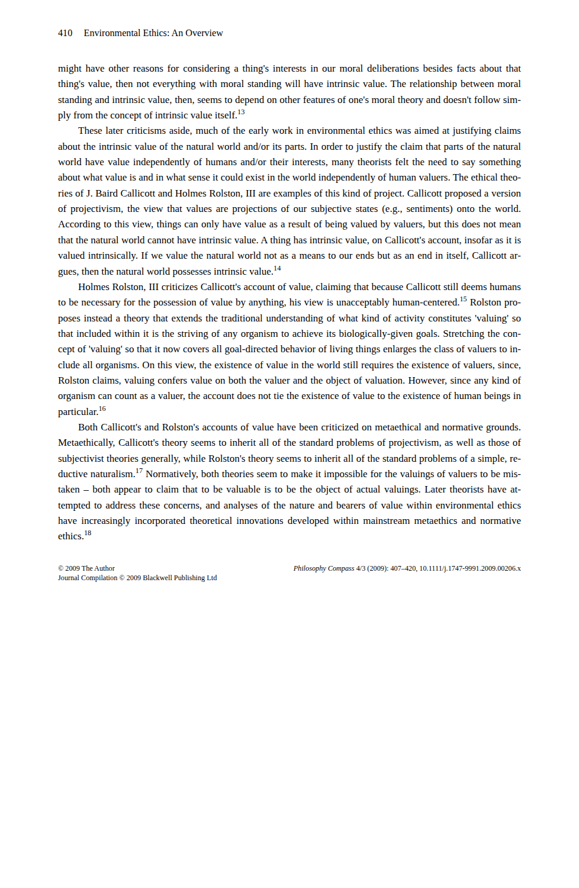410 Environmental Ethics: An Overview
might have other reasons for considering a thing's interests in our moral deliberations besides facts about that thing's value, then not everything with moral standing will have intrinsic value. The relationship between moral standing and intrinsic value, then, seems to depend on other features of one's moral theory and doesn't follow simply from the concept of intrinsic value itself.13
These later criticisms aside, much of the early work in environmental ethics was aimed at justifying claims about the intrinsic value of the natural world and/or its parts. In order to justify the claim that parts of the natural world have value independently of humans and/or their interests, many theorists felt the need to say something about what value is and in what sense it could exist in the world independently of human valuers. The ethical theories of J. Baird Callicott and Holmes Rolston, III are examples of this kind of project. Callicott proposed a version of projectivism, the view that values are projections of our subjective states (e.g., sentiments) onto the world. According to this view, things can only have value as a result of being valued by valuers, but this does not mean that the natural world cannot have intrinsic value. A thing has intrinsic value, on Callicott's account, insofar as it is valued intrinsically. If we value the natural world not as a means to our ends but as an end in itself, Callicott argues, then the natural world possesses intrinsic value.14
Holmes Rolston, III criticizes Callicott's account of value, claiming that because Callicott still deems humans to be necessary for the possession of value by anything, his view is unacceptably human-centered.15 Rolston proposes instead a theory that extends the traditional understanding of what kind of activity constitutes 'valuing' so that included within it is the striving of any organism to achieve its biologically-given goals. Stretching the concept of 'valuing' so that it now covers all goal-directed behavior of living things enlarges the class of valuers to include all organisms. On this view, the existence of value in the world still requires the existence of valuers, since, Rolston claims, valuing confers value on both the valuer and the object of valuation. However, since any kind of organism can count as a valuer, the account does not tie the existence of value to the existence of human beings in particular.16
Both Callicott's and Rolston's accounts of value have been criticized on metaethical and normative grounds. Metaethically, Callicott's theory seems to inherit all of the standard problems of projectivism, as well as those of subjectivist theories generally, while Rolston's theory seems to inherit all of the standard problems of a simple, reductive naturalism.17 Normatively, both theories seem to make it impossible for the valuings of valuers to be mistaken – both appear to claim that to be valuable is to be the object of actual valuings. Later theorists have attempted to address these concerns, and analyses of the nature and bearers of value within environmental ethics have increasingly incorporated theoretical innovations developed within mainstream metaethics and normative ethics.18
© 2009 The Author
Journal Compilation © 2009 Blackwell Publishing Ltd
Philosophy Compass 4/3 (2009): 407–420, 10.1111/j.1747-9991.2009.00206.x